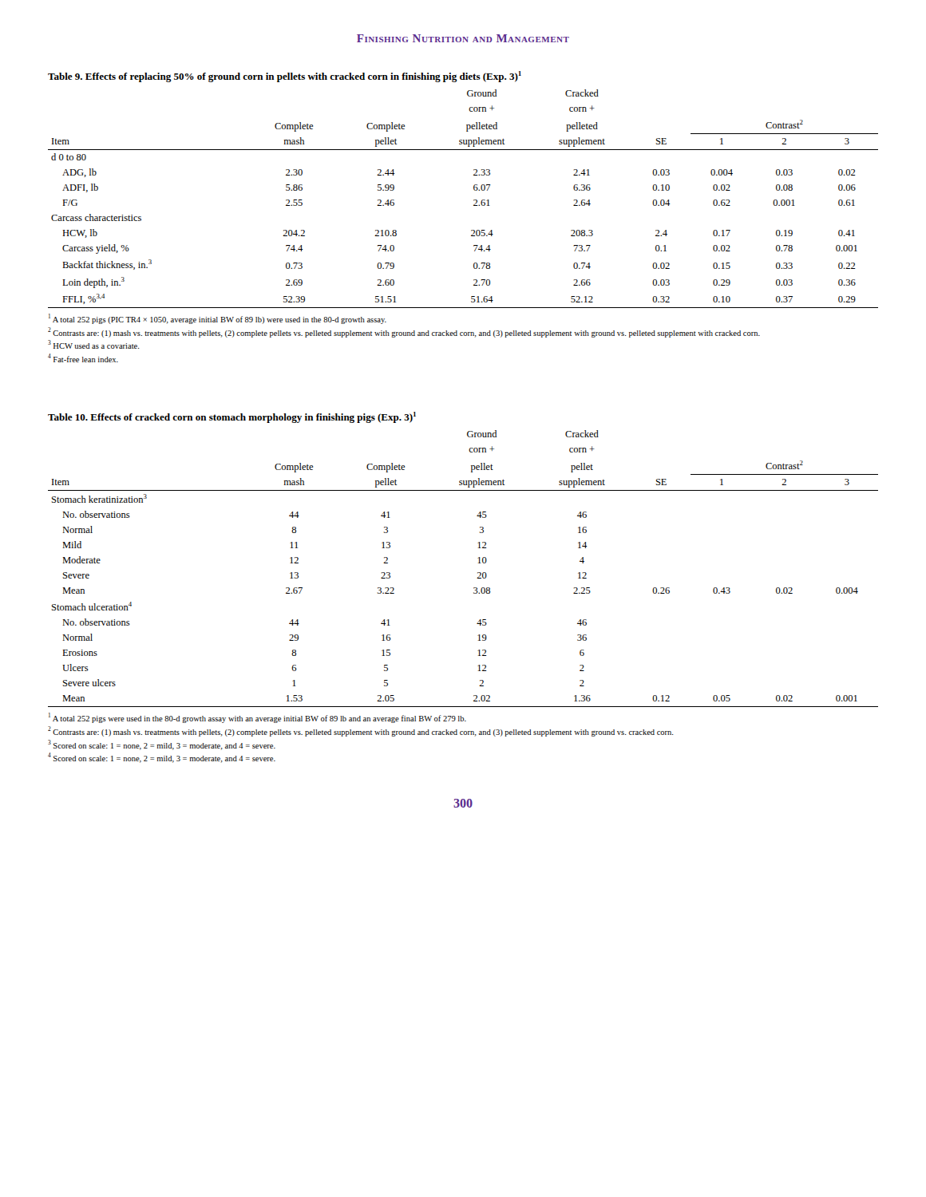Finishing Nutrition and Management
Table 9. Effects of replacing 50% of ground corn in pellets with cracked corn in finishing pig diets (Exp. 3)1
| | | | Ground | Cracked | | |
| | | | corn + | corn + | | |
| | Complete | Complete | pelleted | pelleted | | Contrast 2 |
| Item | mash | pellet | supplement | supplement | SE | 1 | 2 | 3 |
| d 0 to 80 | | | | | | | | |
| ADG, lb | 2.30 | 2.44 | 2.33 | 2.41 | 0.03 | 0.004 | 0.03 | 0.02 |
| ADFI, lb | 5.86 | 5.99 | 6.07 | 6.36 | 0.10 | 0.02 | 0.08 | 0.06 |
| F/G | 2.55 | 2.46 | 2.61 | 2.64 | 0.04 | 0.62 | 0.001 | 0.61 |
| Carcass characteristics | | | | | | | | |
| HCW, lb | 204.2 | 210.8 | 205.4 | 208.3 | 2.4 | 0.17 | 0.19 | 0.41 |
| Carcass yield, % | 74.4 | 74.0 | 74.4 | 73.7 | 0.1 | 0.02 | 0.78 | 0.001 |
| Backfat thickness, in. 3 | 0.73 | 0.79 | 0.78 | 0.74 | 0.02 | 0.15 | 0.33 | 0.22 |
| Loin depth, in. 3 | 2.69 | 2.60 | 2.70 | 2.66 | 0.03 | 0.29 | 0.03 | 0.36 |
| FFLI, % 3,4 | 52.39 | 51.51 | 51.64 | 52.12 | 0.32 | 0.10 | 0.37 | 0.29 |
1 A total 252 pigs (PIC TR4 × 1050, average initial BW of 89 lb) were used in the 80-d growth assay.
2 Contrasts are: (1) mash vs. treatments with pellets, (2) complete pellets vs. pelleted supplement with ground and cracked corn, and (3) pelleted supplement with ground vs. pelleted supplement with cracked corn.
3 HCW used as a covariate.
4 Fat-free lean index.
Table 10. Effects of cracked corn on stomach morphology in finishing pigs (Exp. 3)1
| | | | Ground | Cracked | | |
| | | | corn + | corn + | | |
| | Complete | Complete | pellet | pellet | | Contrast 2 |
| Item | mash | pellet | supplement | supplement | SE | 1 | 2 | 3 |
| Stomach keratinization 3 | | | | | | | | |
| No. observations | 44 | 41 | 45 | 46 | | | | |
| Normal | 8 | 3 | 3 | 16 | | | | |
| Mild | 11 | 13 | 12 | 14 | | | | |
| Moderate | 12 | 2 | 10 | 4 | | | | |
| Severe | 13 | 23 | 20 | 12 | | | | |
| Mean | 2.67 | 3.22 | 3.08 | 2.25 | 0.26 | 0.43 | 0.02 | 0.004 |
| Stomach ulceration 4 | | | | | | | | |
| No. observations | 44 | 41 | 45 | 46 | | | | |
| Normal | 29 | 16 | 19 | 36 | | | | |
| Erosions | 8 | 15 | 12 | 6 | | | | |
| Ulcers | 6 | 5 | 12 | 2 | | | | |
| Severe ulcers | 1 | 5 | 2 | 2 | | | | |
| Mean | 1.53 | 2.05 | 2.02 | 1.36 | 0.12 | 0.05 | 0.02 | 0.001 |
1 A total 252 pigs were used in the 80-d growth assay with an average initial BW of 89 lb and an average final BW of 279 lb.
2 Contrasts are: (1) mash vs. treatments with pellets, (2) complete pellets vs. pelleted supplement with ground and cracked corn, and (3) pelleted supplement with ground vs. cracked corn.
3 Scored on scale: 1 = none, 2 = mild, 3 = moderate, and 4 = severe.
4 Scored on scale: 1 = none, 2 = mild, 3 = moderate, and 4 = severe.
300